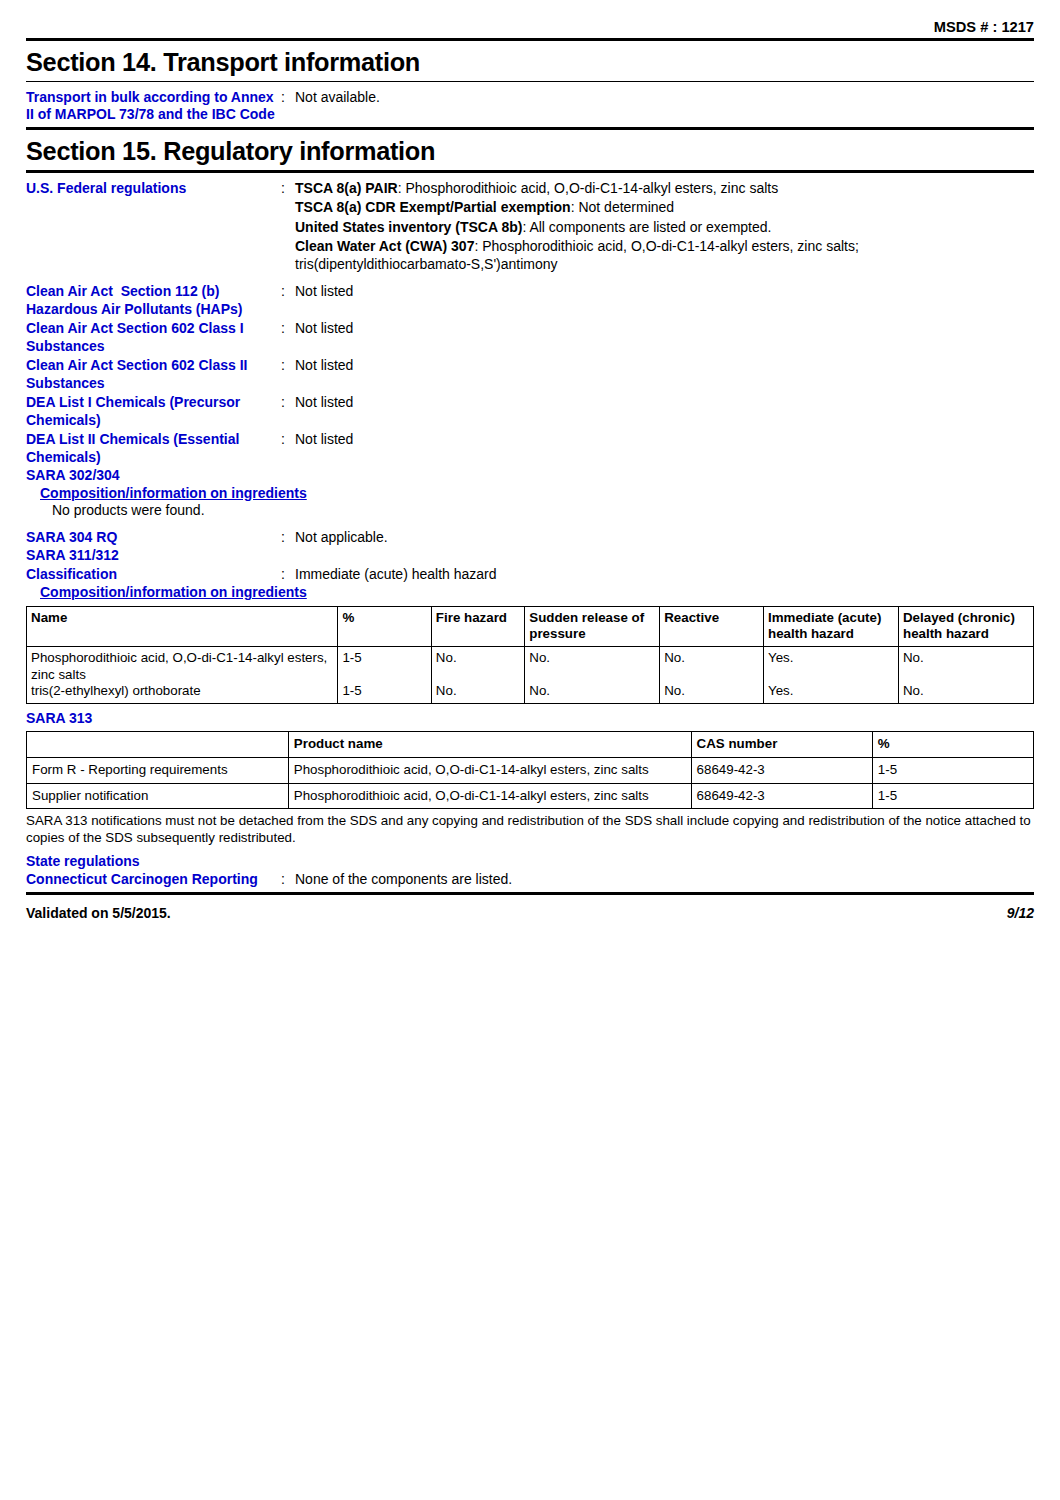MSDS # : 1217
Section 14. Transport information
| Transport in bulk according to Annex II of MARPOL 73/78 and the IBC Code | : | Not available. |
Section 15. Regulatory information
| U.S. Federal regulations | : | TSCA 8(a) PAIR : Phosphorodithioic acid, O,O-di-C1-14-alkyl esters, zinc salts |
| | | TSCA 8(a) CDR Exempt/Partial exemption : Not determined |
| | | United States inventory (TSCA 8b) : All components are listed or exempted. |
| | | Clean Water Act (CWA) 307 : Phosphorodithioic acid, O,O-di-C1-14-alkyl esters, zinc salts; tris(dipentyldithiocarbamato-S,S')antimony |
| Clean Air Act Section 112 (b) Hazardous Air Pollutants (HAPs) | : | Not listed |
| Clean Air Act Section 602 Class I Substances | : | Not listed |
| Clean Air Act Section 602 Class II Substances | : | Not listed |
| DEA List I Chemicals (Precursor Chemicals) | : | Not listed |
| DEA List II Chemicals (Essential Chemicals) | : | Not listed |
SARA 302/304
Composition/information on ingredients
No products were found.
| SARA 304 RQ | : | Not applicable. |
SARA 311/312
| Classification | : | Immediate (acute) health hazard |
Composition/information on ingredients
| Name | % | Fire hazard | Sudden release of pressure | Reactive | Immediate (acute) health hazard | Delayed (chronic) health hazard |
| --- | --- | --- | --- | --- | --- | --- |
| Phosphorodithioic acid, O,O-di-C1-14-alkyl esters, zinc salts tris(2-ethylhexyl) orthoborate | 1-5 1-5 | No. No. | No. No. | No. No. | Yes. Yes. | No. No. |
SARA 313
| | Product name | CAS number | % |
| --- | --- | --- | --- |
| Form R - Reporting requirements | Phosphorodithioic acid, O,O-di-C1-14-alkyl esters, zinc salts | 68649-42-3 | 1-5 |
| Supplier notification | Phosphorodithioic acid, O,O-di-C1-14-alkyl esters, zinc salts | 68649-42-3 | 1-5 |
SARA 313 notifications must not be detached from the SDS and any copying and redistribution of the SDS shall include copying and redistribution of the notice attached to copies of the SDS subsequently redistributed.
State regulations
| Connecticut Carcinogen Reporting | : | None of the components are listed. |
Validated on 5/5/2015.
9/12